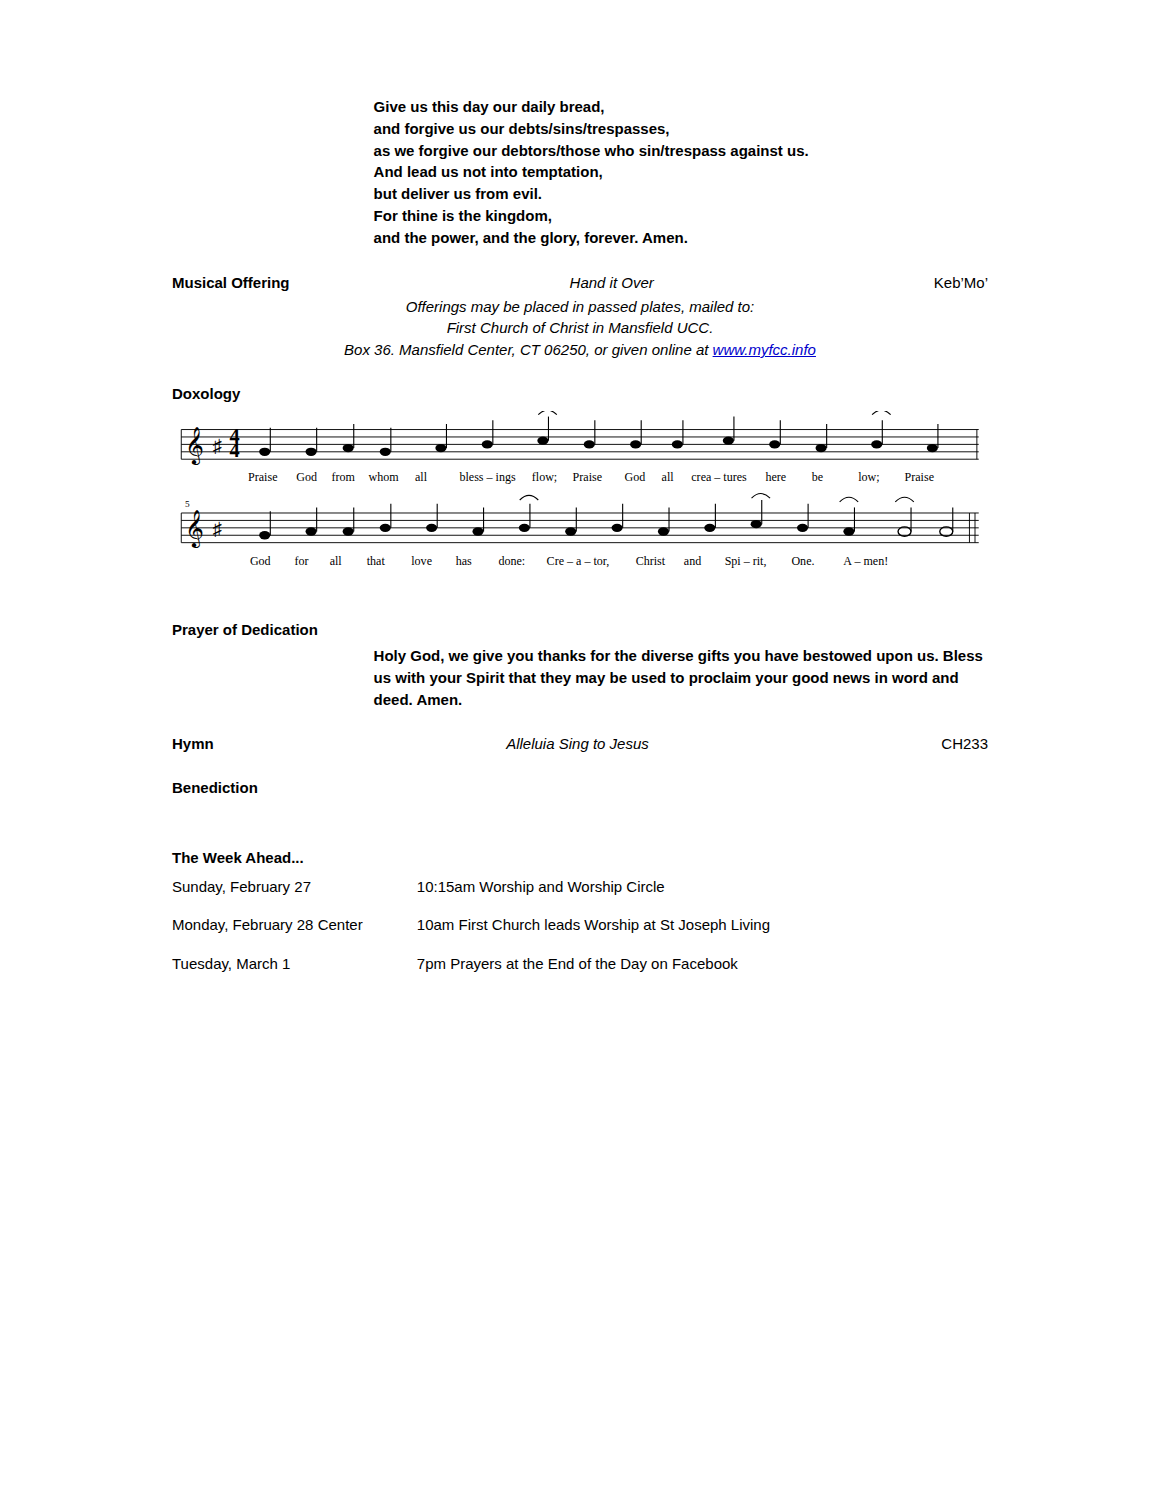Give us this day our daily bread,
and forgive us our debts/sins/trespasses,
as we forgive our debtors/those who sin/trespass against us.
And lead us not into temptation,
but deliver us from evil.
For thine is the kingdom,
and the power, and the glory, forever. Amen.
Musical Offering Hand it Over Keb’Mo’
Offerings may be placed in passed plates, mailed to:
First Church of Christ in Mansfield UCC.
Box 36. Mansfield Center, CT 06250, or given online at www.myfcc.info
Doxology
Doxology music notation Two-line musical staff with lyrics: Praise God from whom all blessings flow; Praise God all creatures here below; Praise God for all that love has done: Creator, Christ and Spirit, One. Amen! 𝄞 𝄞 ♯ ♯ 4 4 5 Praise God from whom all bless – ings flow; Praise God all crea – tures here be low; Praise God for all that love has done: Cre – a – tor, Christ and Spi – rit, One. A – men!
Prayer of Dedication
Holy God, we give you thanks for the diverse gifts you have bestowed upon us. Bless us with your Spirit that they may be used to proclaim your good news in word and deed. Amen.
Hymn Alleluia Sing to Jesus CH233
Benediction
The Week Ahead...
| Sunday, February 27 | 10:15am Worship and Worship Circle |
| Monday, February 28 Center | 10am First Church leads Worship at St Joseph Living |
| Tuesday, March 1 | 7pm Prayers at the End of the Day on Facebook |